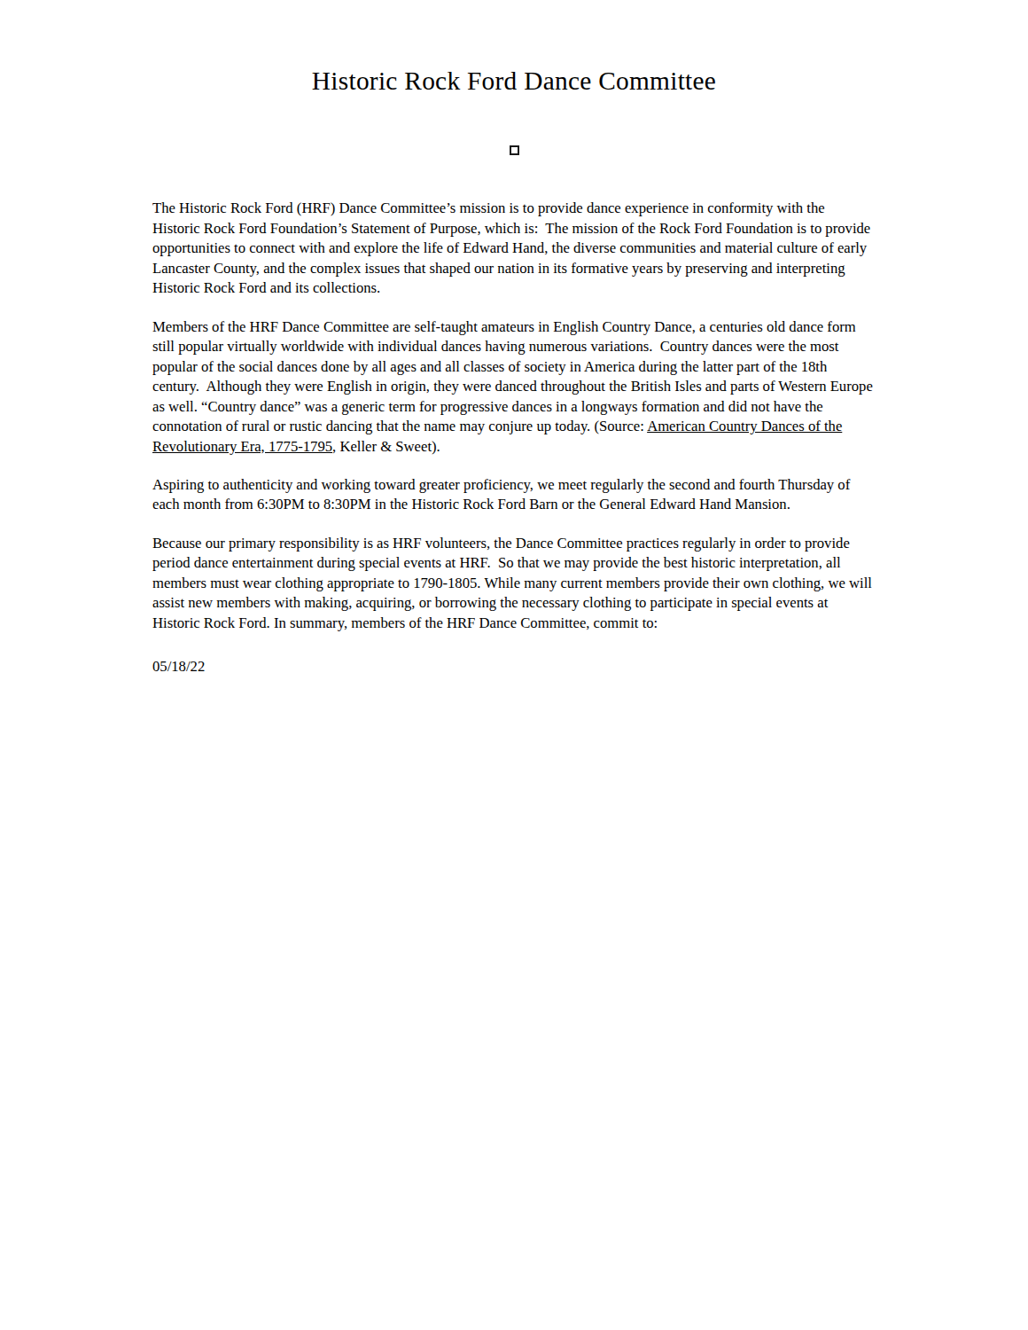Historic Rock Ford Dance Committee
The Historic Rock Ford (HRF) Dance Committee’s mission is to provide dance experience in conformity with the Historic Rock Ford Foundation’s Statement of Purpose, which is: The mission of the Rock Ford Foundation is to provide opportunities to connect with and explore the life of Edward Hand, the diverse communities and material culture of early Lancaster County, and the complex issues that shaped our nation in its formative years by preserving and interpreting Historic Rock Ford and its collections.
Members of the HRF Dance Committee are self-taught amateurs in English Country Dance, a centuries old dance form still popular virtually worldwide with individual dances having numerous variations. Country dances were the most popular of the social dances done by all ages and all classes of society in America during the latter part of the 18th century. Although they were English in origin, they were danced throughout the British Isles and parts of Western Europe as well. “Country dance” was a generic term for progressive dances in a longways formation and did not have the connotation of rural or rustic dancing that the name may conjure up today. (Source: American Country Dances of the Revolutionary Era, 1775-1795, Keller & Sweet).
Aspiring to authenticity and working toward greater proficiency, we meet regularly the second and fourth Thursday of each month from 6:30PM to 8:30PM in the Historic Rock Ford Barn or the General Edward Hand Mansion.
Because our primary responsibility is as HRF volunteers, the Dance Committee practices regularly in order to provide period dance entertainment during special events at HRF. So that we may provide the best historic interpretation, all members must wear clothing appropriate to 1790-1805. While many current members provide their own clothing, we will assist new members with making, acquiring, or borrowing the necessary clothing to participate in special events at Historic Rock Ford. In summary, members of the HRF Dance Committee, commit to:
05/18/22